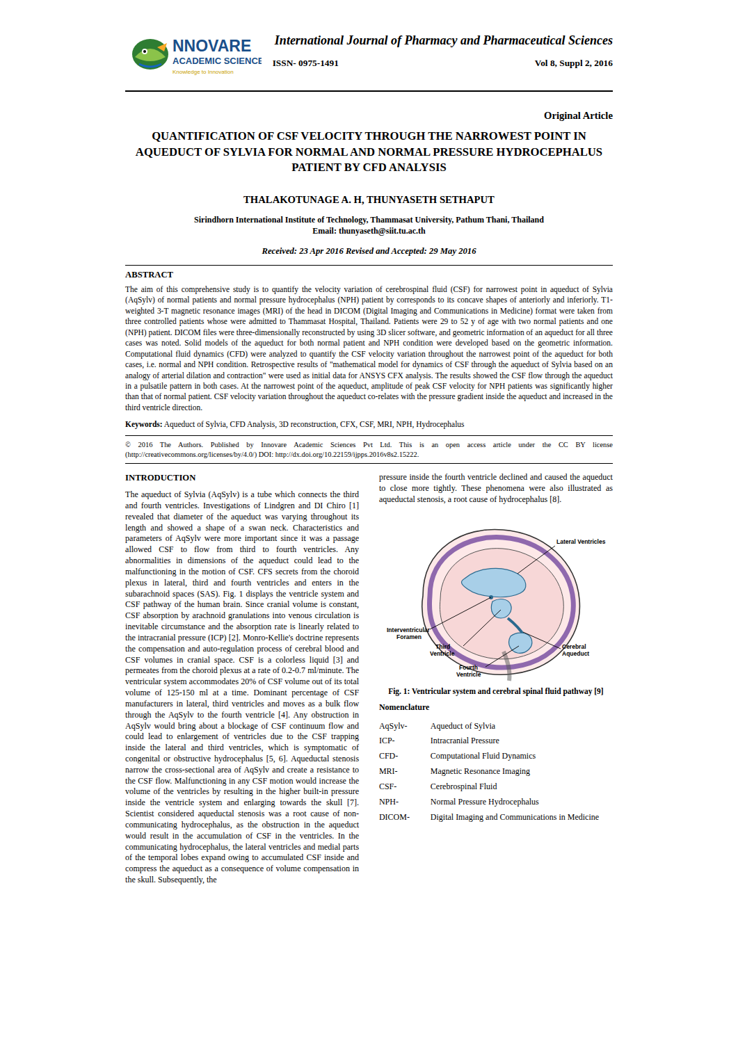NNOVARE ACADEMIC SCIENCES Knowledge to Innovation
International Journal of Pharmacy and Pharmaceutical Sciences
ISSN- 0975-1491 Vol 8, Suppl 2, 2016
Original Article
Quantification of CSF Velocity Through the Narrowest Point in Aqueduct of Sylvia for Normal and Normal Pressure Hydrocephalus Patient by CFD Analysis
THALAKOTUNAGE A. H, THUNYASETH SETHAPUT
Sirindhorn International Institute of Technology, Thammasat University, Pathum Thani, Thailand
Email: thunyaseth@siit.tu.ac.th
Received: 23 Apr 2016 Revised and Accepted: 29 May 2016
Abstract
The aim of this comprehensive study is to quantify the velocity variation of cerebrospinal fluid (CSF) for narrowest point in aqueduct of Sylvia (AqSylv) of normal patients and normal pressure hydrocephalus (NPH) patient by corresponds to its concave shapes of anteriorly and inferiorly. T1-weighted 3-T magnetic resonance images (MRI) of the head in DICOM (Digital Imaging and Communications in Medicine) format were taken from three controlled patients whose were admitted to Thammasat Hospital, Thailand. Patients were 29 to 52 y of age with two normal patients and one (NPH) patient. DICOM files were three-dimensionally reconstructed by using 3D slicer software, and geometric information of an aqueduct for all three cases was noted. Solid models of the aqueduct for both normal patient and NPH condition were developed based on the geometric information. Computational fluid dynamics (CFD) were analyzed to quantify the CSF velocity variation throughout the narrowest point of the aqueduct for both cases, i.e. normal and NPH condition. Retrospective results of "mathematical model for dynamics of CSF through the aqueduct of Sylvia based on an analogy of arterial dilation and contraction" were used as initial data for ANSYS CFX analysis. The results showed the CSF flow through the aqueduct in a pulsatile pattern in both cases. At the narrowest point of the aqueduct, amplitude of peak CSF velocity for NPH patients was significantly higher than that of normal patient. CSF velocity variation throughout the aqueduct co-relates with the pressure gradient inside the aqueduct and increased in the third ventricle direction.
Keywords: Aqueduct of Sylvia, CFD Analysis, 3D reconstruction, CFX, CSF, MRI, NPH, Hydrocephalus
© 2016 The Authors. Published by Innovare Academic Sciences Pvt Ltd. This is an open access article under the CC BY license (http://creativecommons.org/licenses/by/4.0/) DOI: http://dx.doi.org/10.22159/ijpps.2016v8s2.15222.
Introduction
The aqueduct of Sylvia (AqSylv) is a tube which connects the third and fourth ventricles. Investigations of Lindgren and DI Chiro [1] revealed that diameter of the aqueduct was varying throughout its length and showed a shape of a swan neck. Characteristics and parameters of AqSylv were more important since it was a passage allowed CSF to flow from third to fourth ventricles. Any abnormalities in dimensions of the aqueduct could lead to the malfunctioning in the motion of CSF. CFS secrets from the choroid plexus in lateral, third and fourth ventricles and enters in the subarachnoid spaces (SAS). Fig. 1 displays the ventricle system and CSF pathway of the human brain. Since cranial volume is constant, CSF absorption by arachnoid granulations into venous circulation is inevitable circumstance and the absorption rate is linearly related to the intracranial pressure (ICP) [2]. Monro-Kellie's doctrine represents the compensation and auto-regulation process of cerebral blood and CSF volumes in cranial space. CSF is a colorless liquid [3] and permeates from the choroid plexus at a rate of 0.2-0.7 ml/minute. The ventricular system accommodates 20% of CSF volume out of its total volume of 125-150 ml at a time. Dominant percentage of CSF manufacturers in lateral, third ventricles and moves as a bulk flow through the AqSylv to the fourth ventricle [4]. Any obstruction in AqSylv would bring about a blockage of CSF continuum flow and could lead to enlargement of ventricles due to the CSF trapping inside the lateral and third ventricles, which is symptomatic of congenital or obstructive hydrocephalus [5, 6]. Aqueductal stenosis narrow the cross-sectional area of AqSylv and create a resistance to the CSF flow. Malfunctioning in any CSF motion would increase the volume of the ventricles by resulting in the higher built-in pressure inside the ventricle system and enlarging towards the skull [7]. Scientist considered aqueductal stenosis was a root cause of non-communicating hydrocephalus, as the obstruction in the aqueduct would result in the accumulation of CSF in the ventricles. In the communicating hydrocephalus, the lateral ventricles and medial parts of the temporal lobes expand owing to accumulated CSF inside and compress the aqueduct as a consequence of volume compensation in the skull. Subsequently, the
pressure inside the fourth ventricle declined and caused the aqueduct to close more tightly. These phenomena were also illustrated as aqueductal stenosis, a root cause of hydrocephalus [8].
Lateral Ventricles Interventricular Foramen Third Ventricle Fourth Ventricle Cerebral Aqueduct
Fig. 1: Ventricular system and cerebral spinal fluid pathway [9]
Nomenclature
| AqSylv- | Aqueduct of Sylvia |
| ICP- | Intracranial Pressure |
| CFD- | Computational Fluid Dynamics |
| MRI- | Magnetic Resonance Imaging |
| CSF- | Cerebrospinal Fluid |
| NPH- | Normal Pressure Hydrocephalus |
| DICOM- | Digital Imaging and Communications in Medicine |